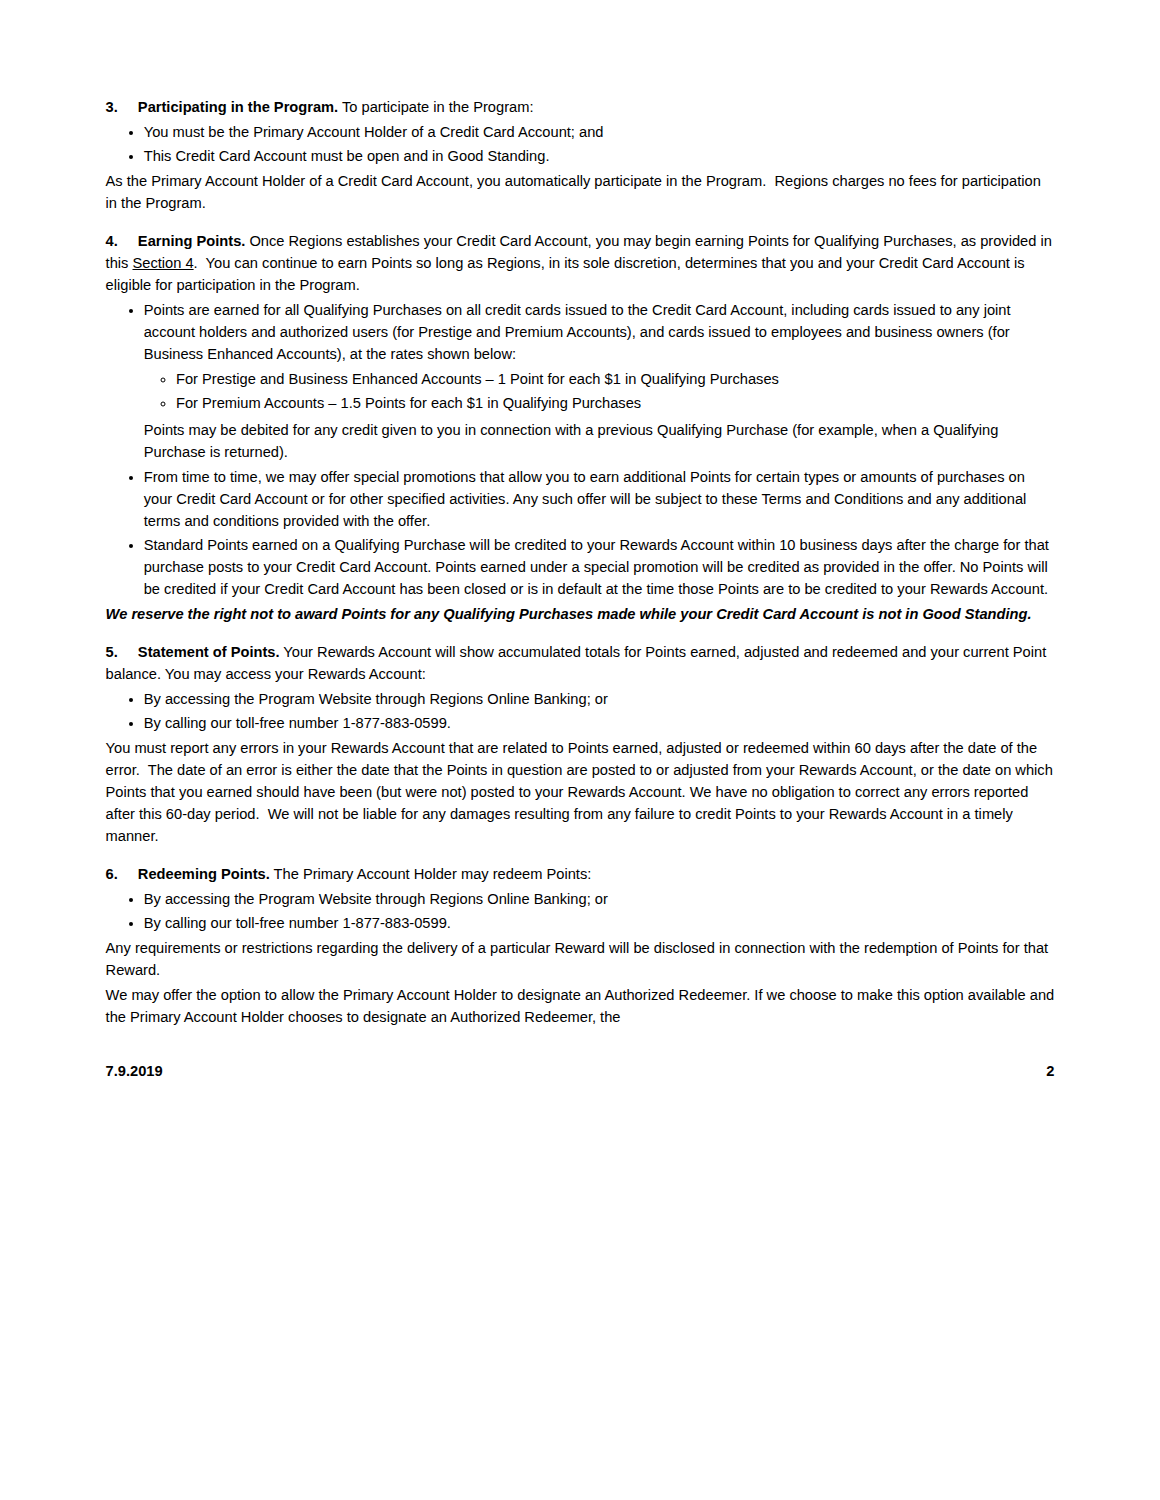3. Participating in the Program. To participate in the Program:
You must be the Primary Account Holder of a Credit Card Account; and
This Credit Card Account must be open and in Good Standing.
As the Primary Account Holder of a Credit Card Account, you automatically participate in the Program. Regions charges no fees for participation in the Program.
4. Earning Points. Once Regions establishes your Credit Card Account, you may begin earning Points for Qualifying Purchases, as provided in this Section 4. You can continue to earn Points so long as Regions, in its sole discretion, determines that you and your Credit Card Account is eligible for participation in the Program.
Points are earned for all Qualifying Purchases on all credit cards issued to the Credit Card Account, including cards issued to any joint account holders and authorized users (for Prestige and Premium Accounts), and cards issued to employees and business owners (for Business Enhanced Accounts), at the rates shown below:
For Prestige and Business Enhanced Accounts – 1 Point for each $1 in Qualifying Purchases
For Premium Accounts – 1.5 Points for each $1 in Qualifying Purchases
Points may be debited for any credit given to you in connection with a previous Qualifying Purchase (for example, when a Qualifying Purchase is returned).
From time to time, we may offer special promotions that allow you to earn additional Points for certain types or amounts of purchases on your Credit Card Account or for other specified activities. Any such offer will be subject to these Terms and Conditions and any additional terms and conditions provided with the offer.
Standard Points earned on a Qualifying Purchase will be credited to your Rewards Account within 10 business days after the charge for that purchase posts to your Credit Card Account. Points earned under a special promotion will be credited as provided in the offer. No Points will be credited if your Credit Card Account has been closed or is in default at the time those Points are to be credited to your Rewards Account.
We reserve the right not to award Points for any Qualifying Purchases made while your Credit Card Account is not in Good Standing.
5. Statement of Points. Your Rewards Account will show accumulated totals for Points earned, adjusted and redeemed and your current Point balance. You may access your Rewards Account:
By accessing the Program Website through Regions Online Banking; or
By calling our toll-free number 1-877-883-0599.
You must report any errors in your Rewards Account that are related to Points earned, adjusted or redeemed within 60 days after the date of the error. The date of an error is either the date that the Points in question are posted to or adjusted from your Rewards Account, or the date on which Points that you earned should have been (but were not) posted to your Rewards Account. We have no obligation to correct any errors reported after this 60-day period. We will not be liable for any damages resulting from any failure to credit Points to your Rewards Account in a timely manner.
6. Redeeming Points. The Primary Account Holder may redeem Points:
By accessing the Program Website through Regions Online Banking; or
By calling our toll-free number 1-877-883-0599.
Any requirements or restrictions regarding the delivery of a particular Reward will be disclosed in connection with the redemption of Points for that Reward.
We may offer the option to allow the Primary Account Holder to designate an Authorized Redeemer. If we choose to make this option available and the Primary Account Holder chooses to designate an Authorized Redeemer, the
7.9.2019 2